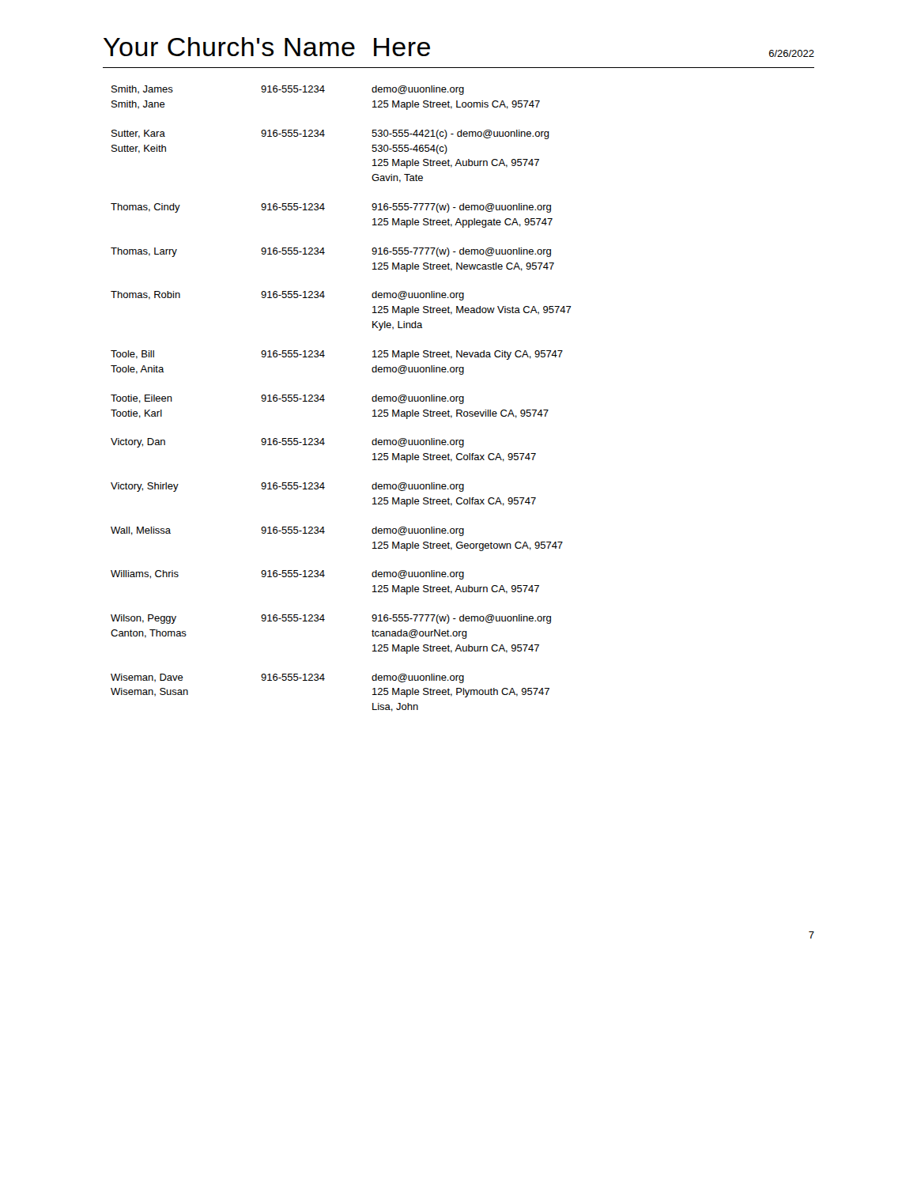Your Church's Name Here
6/26/2022
| Smith, James Smith, Jane | 916-555-1234 | demo@uuonline.org 125 Maple Street, Loomis CA, 95747 |
| Sutter, Kara Sutter, Keith | 916-555-1234 | 530-555-4421(c) - demo@uuonline.org 530-555-4654(c) 125 Maple Street, Auburn CA, 95747 Gavin, Tate |
| Thomas, Cindy | 916-555-1234 | 916-555-7777(w) - demo@uuonline.org 125 Maple Street, Applegate CA, 95747 |
| Thomas, Larry | 916-555-1234 | 916-555-7777(w) - demo@uuonline.org 125 Maple Street, Newcastle CA, 95747 |
| Thomas, Robin | 916-555-1234 | demo@uuonline.org 125 Maple Street, Meadow Vista CA, 95747 Kyle, Linda |
| Toole, Bill Toole, Anita | 916-555-1234 | 125 Maple Street, Nevada City CA, 95747 demo@uuonline.org |
| Tootie, Eileen Tootie, Karl | 916-555-1234 | demo@uuonline.org 125 Maple Street, Roseville CA, 95747 |
| Victory, Dan | 916-555-1234 | demo@uuonline.org 125 Maple Street, Colfax CA, 95747 |
| Victory, Shirley | 916-555-1234 | demo@uuonline.org 125 Maple Street, Colfax CA, 95747 |
| Wall, Melissa | 916-555-1234 | demo@uuonline.org 125 Maple Street, Georgetown CA, 95747 |
| Williams, Chris | 916-555-1234 | demo@uuonline.org 125 Maple Street, Auburn CA, 95747 |
| Wilson, Peggy Canton, Thomas | 916-555-1234 | 916-555-7777(w) - demo@uuonline.org tcanada@ourNet.org 125 Maple Street, Auburn CA, 95747 |
| Wiseman, Dave Wiseman, Susan | 916-555-1234 | demo@uuonline.org 125 Maple Street, Plymouth CA, 95747 Lisa, John |
7